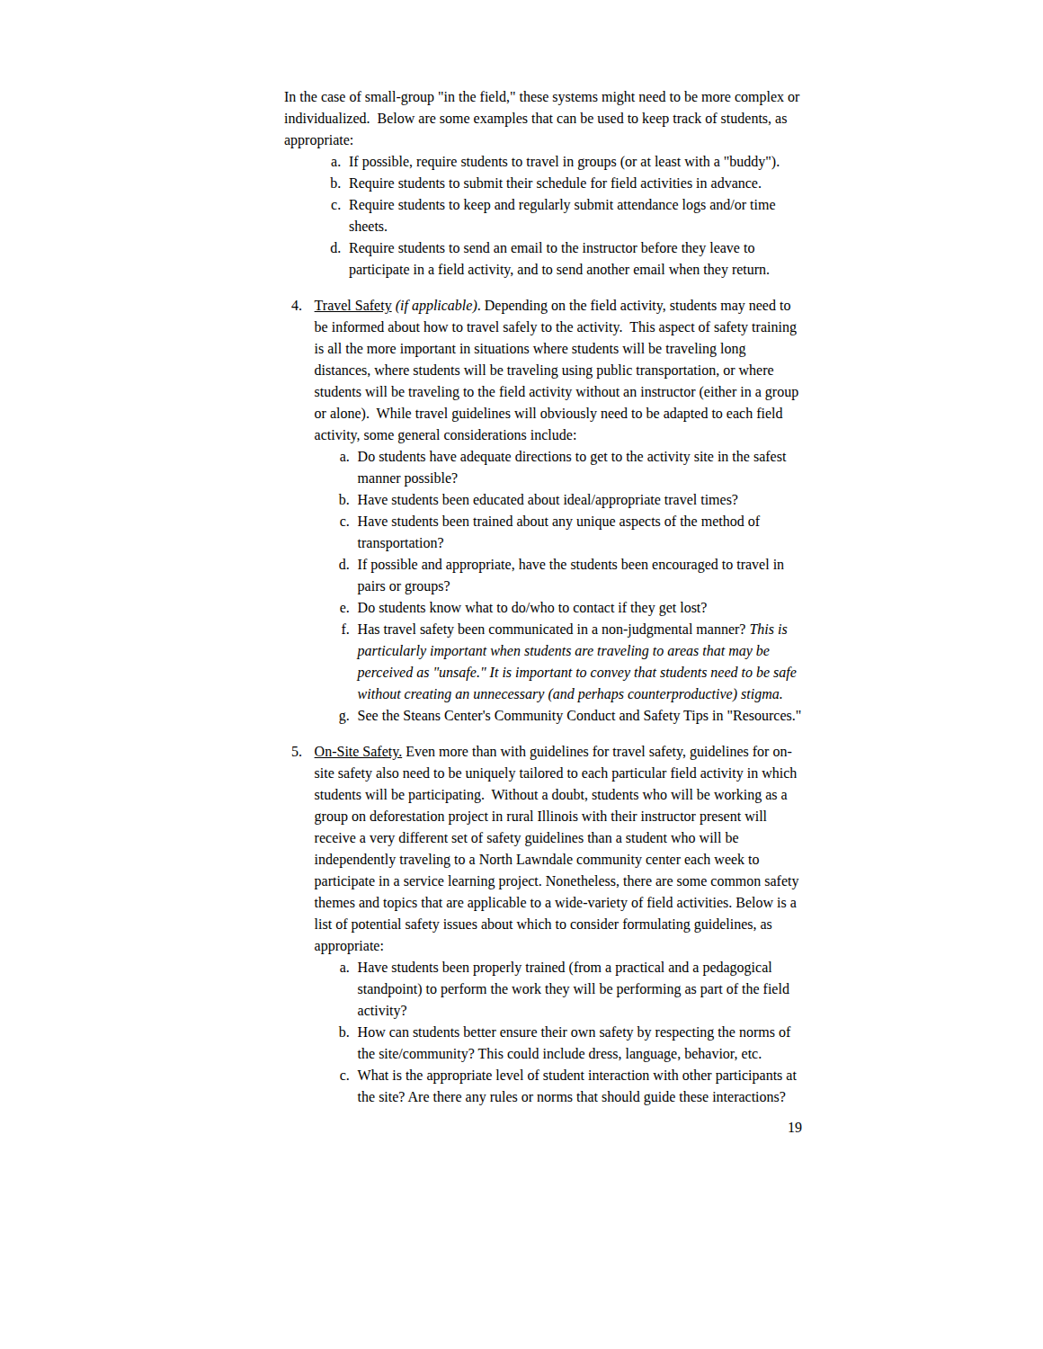In the case of small-group "in the field," these systems might need to be more complex or individualized. Below are some examples that can be used to keep track of students, as appropriate:
If possible, require students to travel in groups (or at least with a "buddy").
Require students to submit their schedule for field activities in advance.
Require students to keep and regularly submit attendance logs and/or time sheets.
Require students to send an email to the instructor before they leave to participate in a field activity, and to send another email when they return.
Travel Safety (if applicable). Depending on the field activity, students may need to be informed about how to travel safely to the activity. This aspect of safety training is all the more important in situations where students will be traveling long distances, where students will be traveling using public transportation, or where students will be traveling to the field activity without an instructor (either in a group or alone). While travel guidelines will obviously need to be adapted to each field activity, some general considerations include:
Do students have adequate directions to get to the activity site in the safest manner possible?
Have students been educated about ideal/appropriate travel times?
Have students been trained about any unique aspects of the method of transportation?
If possible and appropriate, have the students been encouraged to travel in pairs or groups?
Do students know what to do/who to contact if they get lost?
Has travel safety been communicated in a non-judgmental manner? This is particularly important when students are traveling to areas that may be perceived as "unsafe." It is important to convey that students need to be safe without creating an unnecessary (and perhaps counterproductive) stigma.
See the Steans Center's Community Conduct and Safety Tips in "Resources."
On-Site Safety. Even more than with guidelines for travel safety, guidelines for on-site safety also need to be uniquely tailored to each particular field activity in which students will be participating. Without a doubt, students who will be working as a group on deforestation project in rural Illinois with their instructor present will receive a very different set of safety guidelines than a student who will be independently traveling to a North Lawndale community center each week to participate in a service learning project. Nonetheless, there are some common safety themes and topics that are applicable to a wide-variety of field activities. Below is a list of potential safety issues about which to consider formulating guidelines, as appropriate:
Have students been properly trained (from a practical and a pedagogical standpoint) to perform the work they will be performing as part of the field activity?
How can students better ensure their own safety by respecting the norms of the site/community? This could include dress, language, behavior, etc.
What is the appropriate level of student interaction with other participants at the site? Are there any rules or norms that should guide these interactions?
19